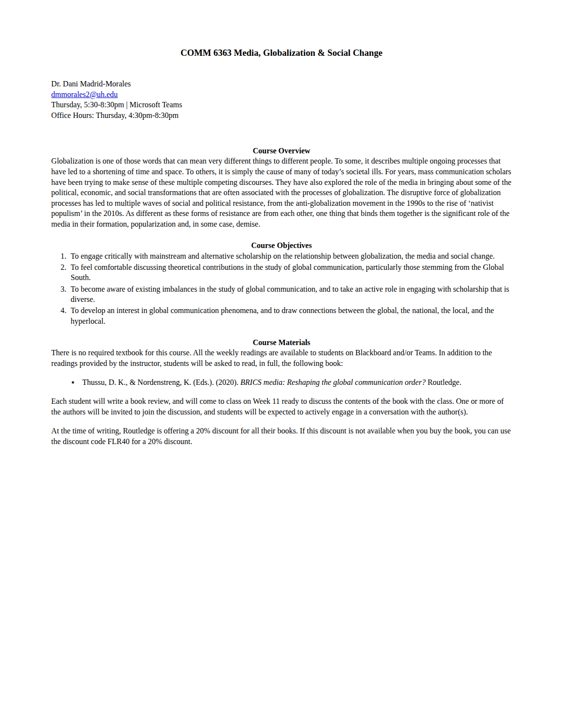COMM 6363 Media, Globalization & Social Change
Dr. Dani Madrid-Morales
dmmorales2@uh.edu
Thursday, 5:30-8:30pm | Microsoft Teams
Office Hours: Thursday, 4:30pm-8:30pm
Course Overview
Globalization is one of those words that can mean very different things to different people. To some, it describes multiple ongoing processes that have led to a shortening of time and space. To others, it is simply the cause of many of today’s societal ills. For years, mass communication scholars have been trying to make sense of these multiple competing discourses. They have also explored the role of the media in bringing about some of the political, economic, and social transformations that are often associated with the processes of globalization. The disruptive force of globalization processes has led to multiple waves of social and political resistance, from the anti-globalization movement in the 1990s to the rise of ‘nativist populism’ in the 2010s. As different as these forms of resistance are from each other, one thing that binds them together is the significant role of the media in their formation, popularization and, in some case, demise.
Course Objectives
To engage critically with mainstream and alternative scholarship on the relationship between globalization, the media and social change.
To feel comfortable discussing theoretical contributions in the study of global communication, particularly those stemming from the Global South.
To become aware of existing imbalances in the study of global communication, and to take an active role in engaging with scholarship that is diverse.
To develop an interest in global communication phenomena, and to draw connections between the global, the national, the local, and the hyperlocal.
Course Materials
There is no required textbook for this course. All the weekly readings are available to students on Blackboard and/or Teams. In addition to the readings provided by the instructor, students will be asked to read, in full, the following book:
Thussu, D. K., & Nordenstreng, K. (Eds.). (2020). BRICS media: Reshaping the global communication order? Routledge.
Each student will write a book review, and will come to class on Week 11 ready to discuss the contents of the book with the class. One or more of the authors will be invited to join the discussion, and students will be expected to actively engage in a conversation with the author(s).
At the time of writing, Routledge is offering a 20% discount for all their books. If this discount is not available when you buy the book, you can use the discount code FLR40 for a 20% discount.